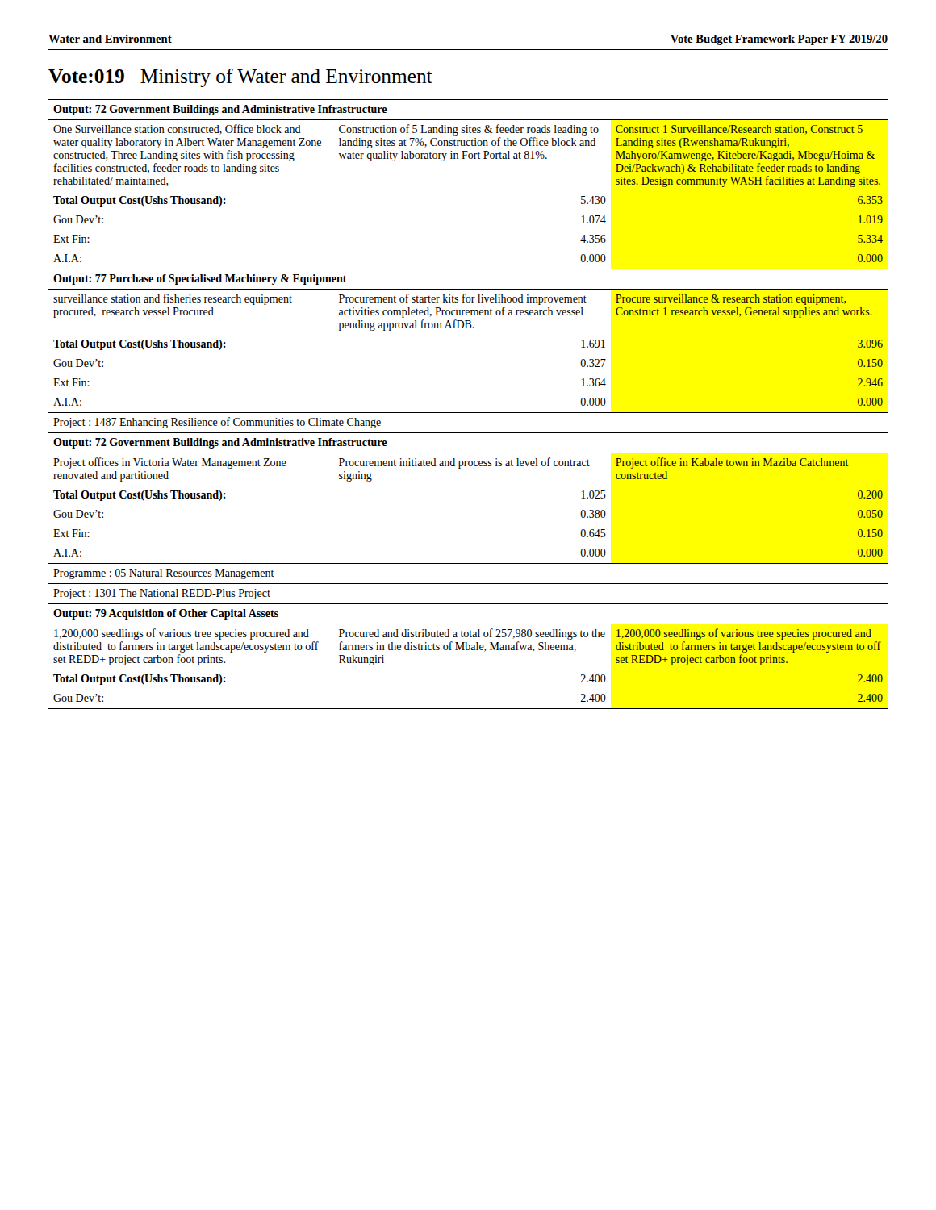Water and Environment
Vote Budget Framework Paper FY 2019/20
Vote:019 Ministry of Water and Environment
| Output: 72 Government Buildings and Administrative Infrastructure |
| One Surveillance station constructed, Office block and water quality laboratory in Albert Water Management Zone constructed, Three Landing sites with fish processing facilities constructed, feeder roads to landing sites rehabilitated/ maintained, | Construction of 5 Landing sites & feeder roads leading to landing sites at 7%, Construction of the Office block and water quality laboratory in Fort Portal at 81%. | Construct 1 Surveillance/Research station, Construct 5 Landing sites (Rwenshama/Rukungiri, Mahyoro/Kamwenge, Kitebere/Kagadi, Mbegu/Hoima & Dei/Packwach) & Rehabilitate feeder roads to landing sites. Design community WASH facilities at Landing sites. |
| Total Output Cost(Ushs Thousand): | 5.430 | 6.353 |
| Gou Dev’t: | 1.074 | 1.019 |
| Ext Fin: | 4.356 | 5.334 |
| A.I.A: | 0.000 | 0.000 |
| Output: 77 Purchase of Specialised Machinery & Equipment |
| surveillance station and fisheries research equipment procured, research vessel Procured | Procurement of starter kits for livelihood improvement activities completed, Procurement of a research vessel pending approval from AfDB. | Procure surveillance & research station equipment, Construct 1 research vessel, General supplies and works. |
| Total Output Cost(Ushs Thousand): | 1.691 | 3.096 |
| Gou Dev’t: | 0.327 | 0.150 |
| Ext Fin: | 1.364 | 2.946 |
| A.I.A: | 0.000 | 0.000 |
| Project : 1487 Enhancing Resilience of Communities to Climate Change |
| Output: 72 Government Buildings and Administrative Infrastructure |
| Project offices in Victoria Water Management Zone renovated and partitioned | Procurement initiated and process is at level of contract signing | Project office in Kabale town in Maziba Catchment constructed |
| Total Output Cost(Ushs Thousand): | 1.025 | 0.200 |
| Gou Dev’t: | 0.380 | 0.050 |
| Ext Fin: | 0.645 | 0.150 |
| A.I.A: | 0.000 | 0.000 |
| Programme : 05 Natural Resources Management |
| Project : 1301 The National REDD-Plus Project |
| Output: 79 Acquisition of Other Capital Assets |
| 1,200,000 seedlings of various tree species procured and distributed to farmers in target landscape/ecosystem to off set REDD+ project carbon foot prints. | Procured and distributed a total of 257,980 seedlings to the farmers in the districts of Mbale, Manafwa, Sheema, Rukungiri | 1,200,000 seedlings of various tree species procured and distributed to farmers in target landscape/ecosystem to off set REDD+ project carbon foot prints. |
| Total Output Cost(Ushs Thousand): | 2.400 | 2.400 |
| Gou Dev’t: | 2.400 | 2.400 |